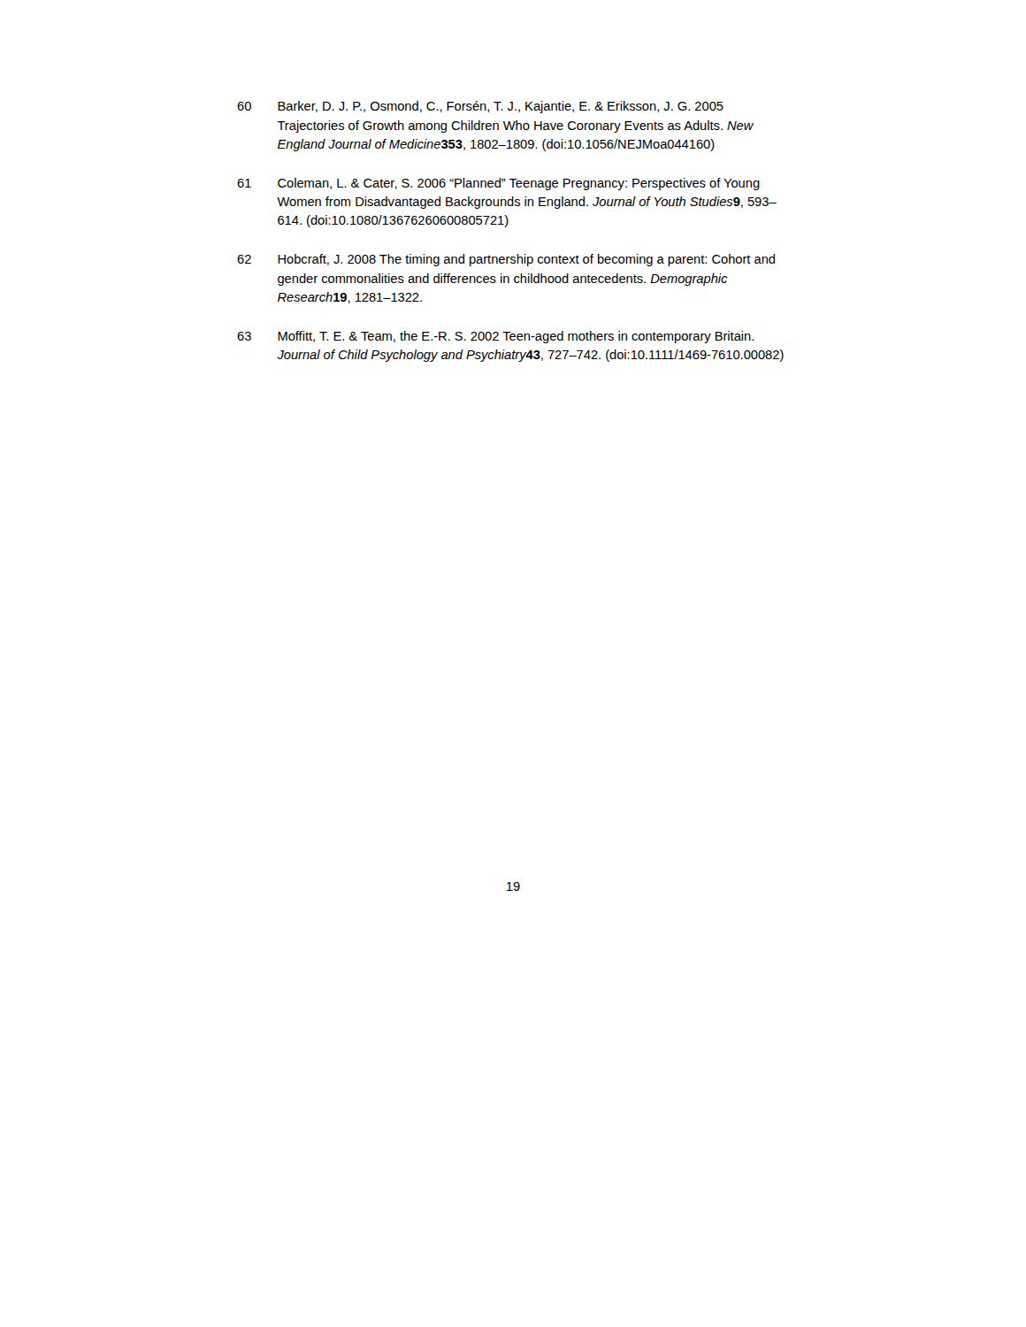60 Barker, D. J. P., Osmond, C., Forsén, T. J., Kajantie, E. & Eriksson, J. G. 2005 Trajectories of Growth among Children Who Have Coronary Events as Adults. New England Journal of Medicine 353, 1802–1809. (doi:10.1056/NEJMoa044160)
61 Coleman, L. & Cater, S. 2006 “Planned” Teenage Pregnancy: Perspectives of Young Women from Disadvantaged Backgrounds in England. Journal of Youth Studies 9, 593–614. (doi:10.1080/13676260600805721)
62 Hobcraft, J. 2008 The timing and partnership context of becoming a parent: Cohort and gender commonalities and differences in childhood antecedents. Demographic Research 19, 1281–1322.
63 Moffitt, T. E. & Team, the E.-R. S. 2002 Teen-aged mothers in contemporary Britain. Journal of Child Psychology and Psychiatry 43, 727–742. (doi:10.1111/1469-7610.00082)
19